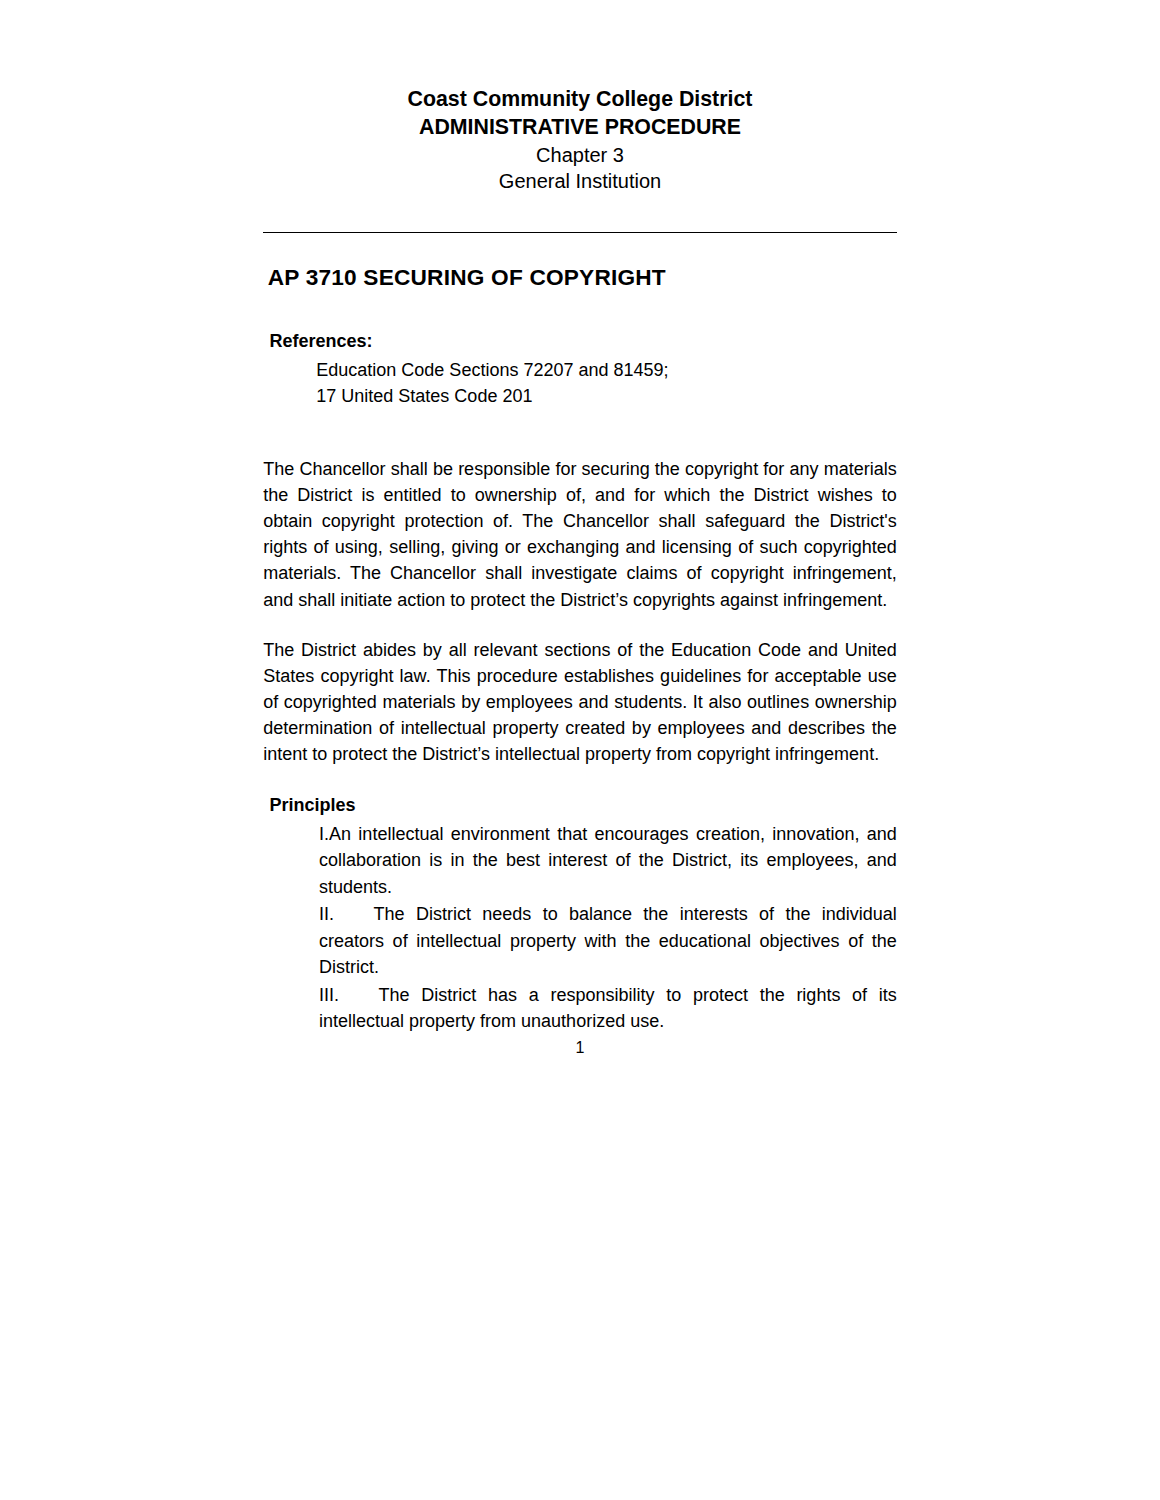Coast Community College District
ADMINISTRATIVE PROCEDURE
Chapter 3
General Institution
AP 3710 SECURING OF COPYRIGHT
References:
Education Code Sections 72207 and 81459;
17 United States Code 201
The Chancellor shall be responsible for securing the copyright for any materials the District is entitled to ownership of, and for which the District wishes to obtain copyright protection of. The Chancellor shall safeguard the District's rights of using, selling, giving or exchanging and licensing of such copyrighted materials. The Chancellor shall investigate claims of copyright infringement, and shall initiate action to protect the District’s copyrights against infringement.
The District abides by all relevant sections of the Education Code and United States copyright law. This procedure establishes guidelines for acceptable use of copyrighted materials by employees and students. It also outlines ownership determination of intellectual property created by employees and describes the intent to protect the District’s intellectual property from copyright infringement.
Principles
I. An intellectual environment that encourages creation, innovation, and collaboration is in the best interest of the District, its employees, and students.
II. The District needs to balance the interests of the individual creators of intellectual property with the educational objectives of the District.
III. The District has a responsibility to protect the rights of its intellectual property from unauthorized use.
1